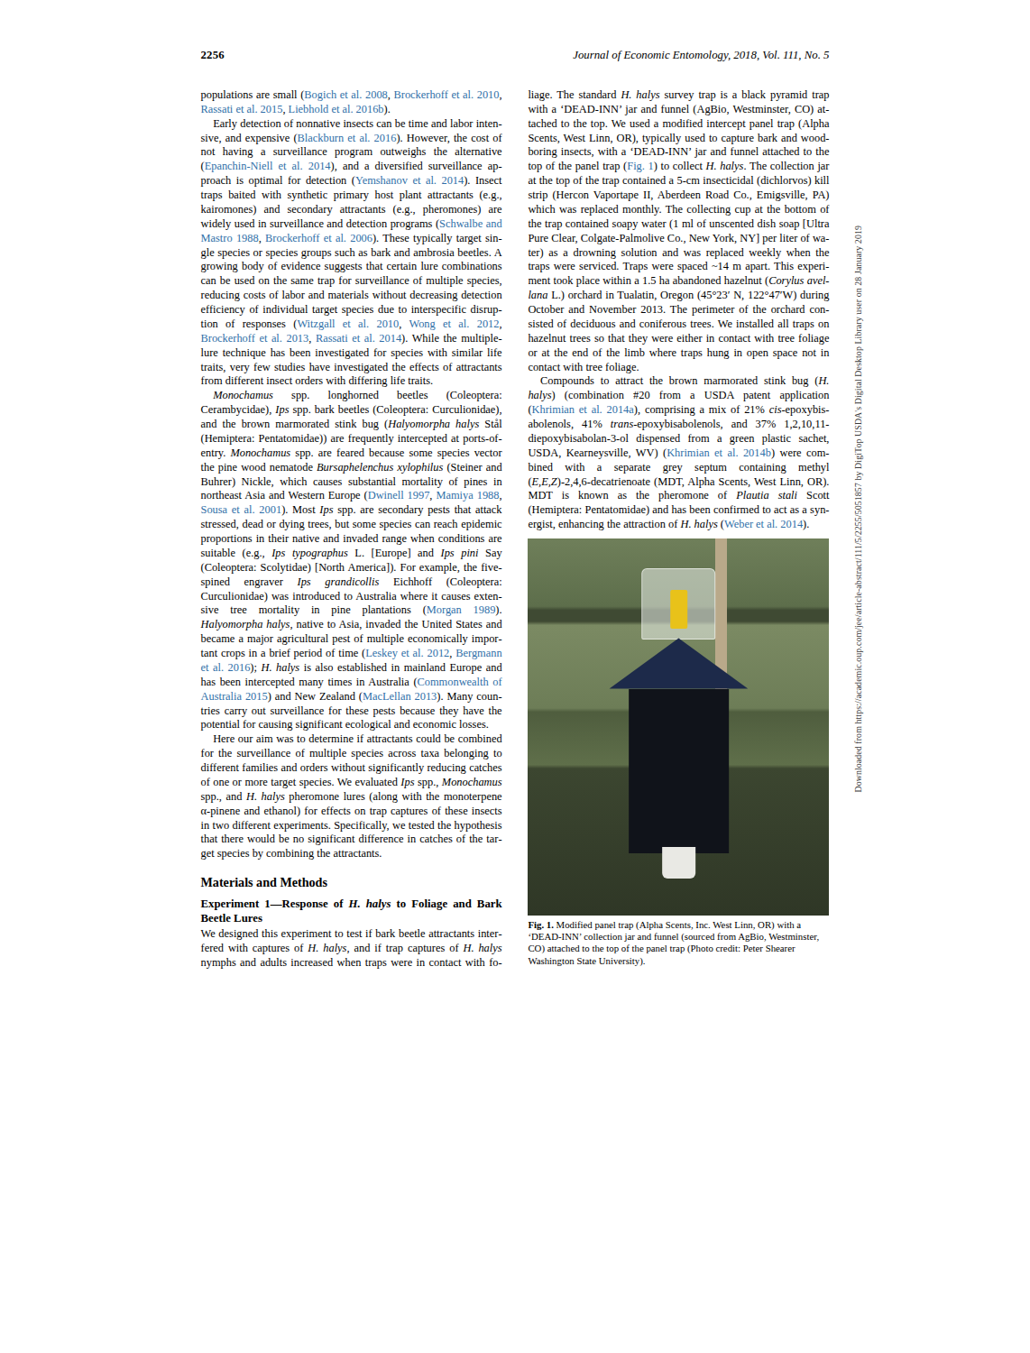2256
Journal of Economic Entomology, 2018, Vol. 111, No. 5
populations are small (Bogich et al. 2008, Brockerhoff et al. 2010, Rassati et al. 2015, Liebhold et al. 2016b).
Early detection of nonnative insects can be time and labor intensive, and expensive (Blackburn et al. 2016). However, the cost of not having a surveillance program outweighs the alternative (Epanchin-Niell et al. 2014), and a diversified surveillance approach is optimal for detection (Yemshanov et al. 2014). Insect traps baited with synthetic primary host plant attractants (e.g., kairomones) and secondary attractants (e.g., pheromones) are widely used in surveillance and detection programs (Schwalbe and Mastro 1988, Brockerhoff et al. 2006). These typically target single species or species groups such as bark and ambrosia beetles. A growing body of evidence suggests that certain lure combinations can be used on the same trap for surveillance of multiple species, reducing costs of labor and materials without decreasing detection efficiency of individual target species due to interspecific disruption of responses (Witzgall et al. 2010, Wong et al. 2012, Brockerhoff et al. 2013, Rassati et al. 2014). While the multiple-lure technique has been investigated for species with similar life traits, very few studies have investigated the effects of attractants from different insect orders with differing life traits.
Monochamus spp. longhorned beetles (Coleoptera: Cerambycidae), Ips spp. bark beetles (Coleoptera: Curculionidae), and the brown marmorated stink bug (Halyomorpha halys Stål (Hemiptera: Pentatomidae)) are frequently intercepted at ports-of-entry. Monochamus spp. are feared because some species vector the pine wood nematode Bursaphelenchus xylophilus (Steiner and Buhrer) Nickle, which causes substantial mortality of pines in northeast Asia and Western Europe (Dwinell 1997, Mamiya 1988, Sousa et al. 2001). Most Ips spp. are secondary pests that attack stressed, dead or dying trees, but some species can reach epidemic proportions in their native and invaded range when conditions are suitable (e.g., Ips typographus L. [Europe] and Ips pini Say (Coleoptera: Scolytidae) [North America]). For example, the five-spined engraver Ips grandicollis Eichhoff (Coleoptera: Curculionidae) was introduced to Australia where it causes extensive tree mortality in pine plantations (Morgan 1989). Halyomorpha halys, native to Asia, invaded the United States and became a major agricultural pest of multiple economically important crops in a brief period of time (Leskey et al. 2012, Bergmann et al. 2016); H. halys is also established in mainland Europe and has been intercepted many times in Australia (Commonwealth of Australia 2015) and New Zealand (MacLellan 2013). Many countries carry out surveillance for these pests because they have the potential for causing significant ecological and economic losses.
Here our aim was to determine if attractants could be combined for the surveillance of multiple species across taxa belonging to different families and orders without significantly reducing catches of one or more target species. We evaluated Ips spp., Monochamus spp., and H. halys pheromone lures (along with the monoterpene α-pinene and ethanol) for effects on trap captures of these insects in two different experiments. Specifically, we tested the hypothesis that there would be no significant difference in catches of the target species by combining the attractants.
Materials and Methods
Experiment 1—Response of H. halys to Foliage and Bark Beetle Lures
We designed this experiment to test if bark beetle attractants interfered with captures of H. halys, and if trap captures of H. halys nymphs and adults increased when traps were in contact with foliage. The standard H. halys survey trap is a black pyramid trap with a ‘DEAD-INN’ jar and funnel (AgBio, Westminster, CO) attached to the top. We used a modified intercept panel trap (Alpha Scents, West Linn, OR), typically used to capture bark and wood-boring insects, with a ‘DEAD-INN’ jar and funnel attached to the top of the panel trap (Fig. 1) to collect H. halys. The collection jar at the top of the trap contained a 5-cm insecticidal (dichlorvos) kill strip (Hercon Vaportape II, Aberdeen Road Co., Emigsville, PA) which was replaced monthly. The collecting cup at the bottom of the trap contained soapy water (1 ml of unscented dish soap [Ultra Pure Clear, Colgate-Palmolive Co., New York, NY] per liter of water) as a drowning solution and was replaced weekly when the traps were serviced. Traps were spaced ~14 m apart. This experiment took place within a 1.5 ha abandoned hazelnut (Corylus avellana L.) orchard in Tualatin, Oregon (45°23′ N, 122°47′W) during October and November 2013. The perimeter of the orchard consisted of deciduous and coniferous trees. We installed all traps on hazelnut trees so that they were either in contact with tree foliage or at the end of the limb where traps hung in open space not in contact with tree foliage.
Compounds to attract the brown marmorated stink bug (H. halys) (combination #20 from a USDA patent application (Khrimian et al. 2014a), comprising a mix of 21% cis-epoxybisabolenols, 41% trans-epoxybisabolenols, and 37% 1,2,10,11-diepoxybisabolan-3-ol dispensed from a green plastic sachet, USDA, Kearneysville, WV) (Khrimian et al. 2014b) were combined with a separate grey septum containing methyl (E,E,Z)-2,4,6-decatrienoate (MDT, Alpha Scents, West Linn, OR). MDT is known as the pheromone of Plautia stali Scott (Hemiptera: Pentatomidae) and has been confirmed to act as a synergist, enhancing the attraction of H. halys (Weber et al. 2014).
Fig. 1. Modified panel trap (Alpha Scents, Inc. West Linn, OR) with a ‘DEAD-INN’ collection jar and funnel (sourced from AgBio, Westminster, CO) attached to the top of the panel trap (Photo credit: Peter Shearer Washington State University).
Downloaded from https://academic.oup.com/jee/article-abstract/111/5/2255/5051857 by DigiTop USDA's Digital Desktop Library user on 28 January 2019